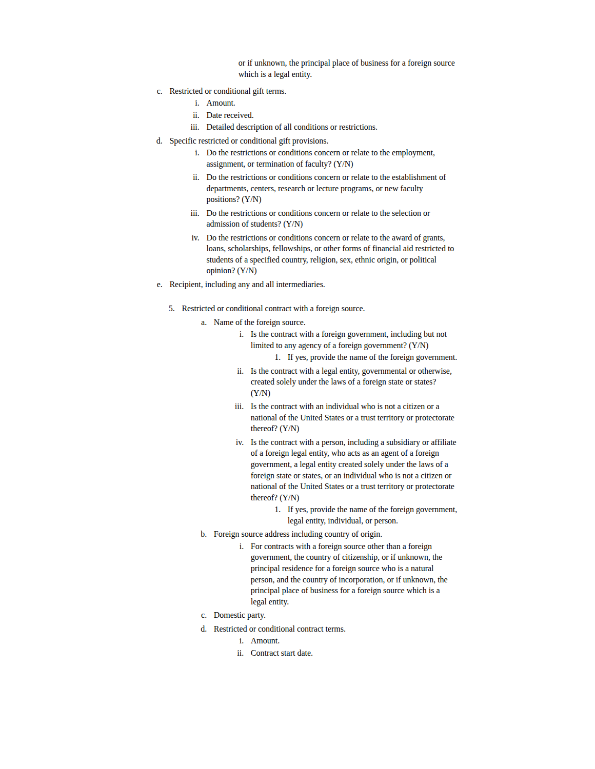or if unknown, the principal place of business for a foreign source which is a legal entity.
Restricted or conditional gift terms.
Amount.
Date received.
Detailed description of all conditions or restrictions.
Specific restricted or conditional gift provisions.
Do the restrictions or conditions concern or relate to the employment, assignment, or termination of faculty? (Y/N)
Do the restrictions or conditions concern or relate to the establishment of departments, centers, research or lecture programs, or new faculty positions? (Y/N)
Do the restrictions or conditions concern or relate to the selection or admission of students? (Y/N)
Do the restrictions or conditions concern or relate to the award of grants, loans, scholarships, fellowships, or other forms of financial aid restricted to students of a specified country, religion, sex, ethnic origin, or political opinion? (Y/N)
Recipient, including any and all intermediaries.
Restricted or conditional contract with a foreign source.
Name of the foreign source.
Is the contract with a foreign government, including but not limited to any agency of a foreign government? (Y/N)
If yes, provide the name of the foreign government.
Is the contract with a legal entity, governmental or otherwise, created solely under the laws of a foreign state or states? (Y/N)
Is the contract with an individual who is not a citizen or a national of the United States or a trust territory or protectorate thereof? (Y/N)
Is the contract with a person, including a subsidiary or affiliate of a foreign legal entity, who acts as an agent of a foreign government, a legal entity created solely under the laws of a foreign state or states, or an individual who is not a citizen or national of the United States or a trust territory or protectorate thereof? (Y/N)
If yes, provide the name of the foreign government, legal entity, individual, or person.
Foreign source address including country of origin.
For contracts with a foreign source other than a foreign government, the country of citizenship, or if unknown, the principal residence for a foreign source who is a natural person, and the country of incorporation, or if unknown, the principal place of business for a foreign source which is a legal entity.
Domestic party.
Restricted or conditional contract terms.
Amount.
Contract start date.